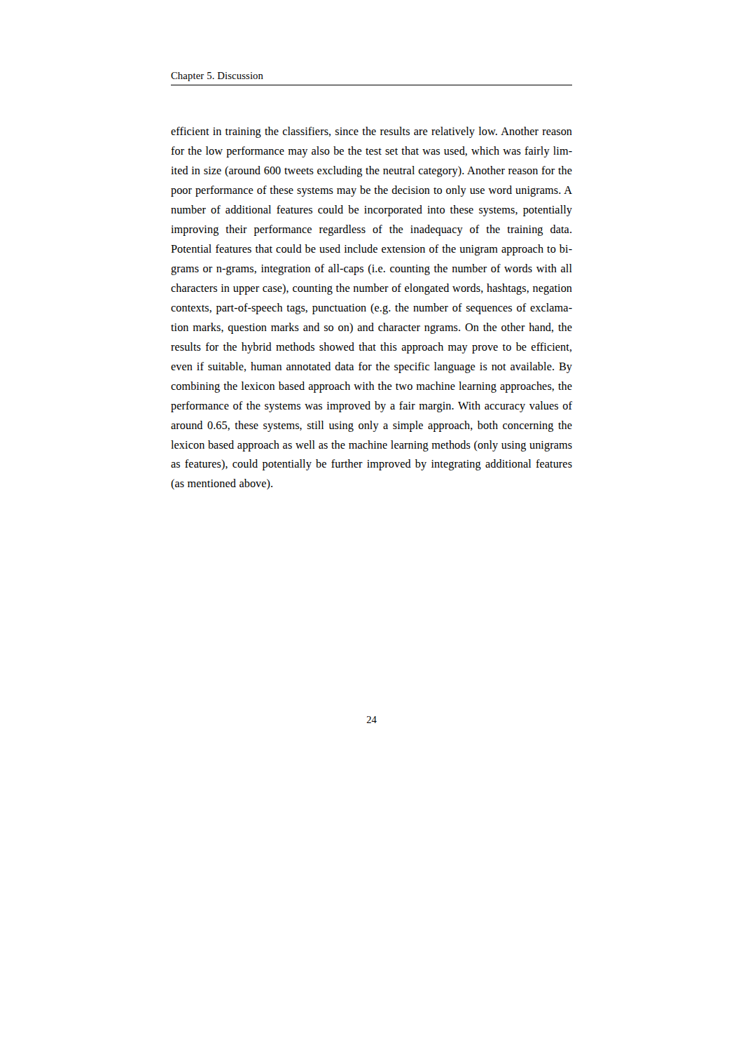Chapter 5. Discussion
efficient in training the classifiers, since the results are relatively low. Another reason for the low performance may also be the test set that was used, which was fairly limited in size (around 600 tweets excluding the neutral category). Another reason for the poor performance of these systems may be the decision to only use word unigrams. A number of additional features could be incorporated into these systems, potentially improving their performance regardless of the inadequacy of the training data. Potential features that could be used include extension of the unigram approach to bigrams or n-grams, integration of all-caps (i.e. counting the number of words with all characters in upper case), counting the number of elongated words, hashtags, negation contexts, part-of-speech tags, punctuation (e.g. the number of sequences of exclamation marks, question marks and so on) and character ngrams. On the other hand, the results for the hybrid methods showed that this approach may prove to be efficient, even if suitable, human annotated data for the specific language is not available. By combining the lexicon based approach with the two machine learning approaches, the performance of the systems was improved by a fair margin. With accuracy values of around 0.65, these systems, still using only a simple approach, both concerning the lexicon based approach as well as the machine learning methods (only using unigrams as features), could potentially be further improved by integrating additional features (as mentioned above).
24